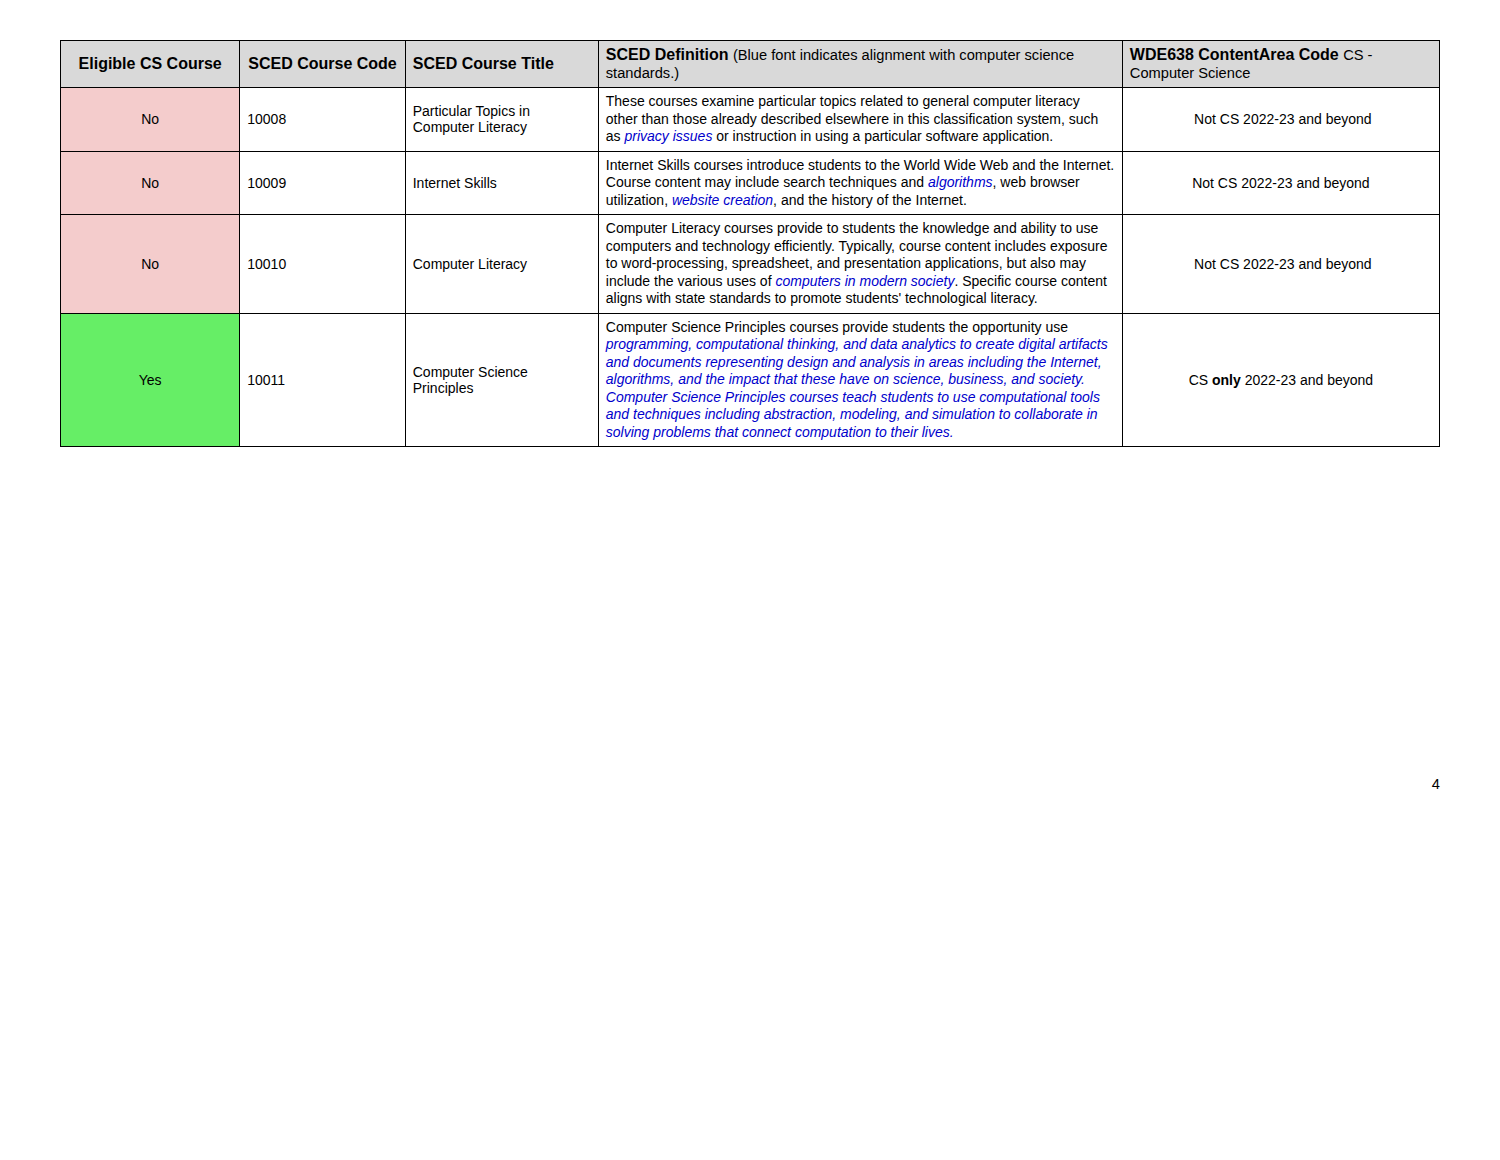| Eligible CS Course | SCED Course Code | SCED Course Title | SCED Definition (Blue font indicates alignment with computer science standards.) | WDE638 ContentArea Code CS - Computer Science |
| --- | --- | --- | --- | --- |
| No | 10008 | Particular Topics in Computer Literacy | These courses examine particular topics related to general computer literacy other than those already described elsewhere in this classification system, such as privacy issues or instruction in using a particular software application. | Not CS 2022-23 and beyond |
| No | 10009 | Internet Skills | Internet Skills courses introduce students to the World Wide Web and the Internet. Course content may include search techniques and algorithms , web browser utilization, website creation , and the history of the Internet. | Not CS 2022-23 and beyond |
| No | 10010 | Computer Literacy | Computer Literacy courses provide to students the knowledge and ability to use computers and technology efficiently. Typically, course content includes exposure to word-processing, spreadsheet, and presentation applications, but also may include the various uses of computers in modern society . Specific course content aligns with state standards to promote students' technological literacy. | Not CS 2022-23 and beyond |
| Yes | 10011 | Computer Science Principles | Computer Science Principles courses provide students the opportunity use programming, computational thinking, and data analytics to create digital artifacts and documents representing design and analysis in areas including the Internet, algorithms, and the impact that these have on science, business, and society. Computer Science Principles courses teach students to use computational tools and techniques including abstraction, modeling, and simulation to collaborate in solving problems that connect computation to their lives. | CS only 2022-23 and beyond |
4